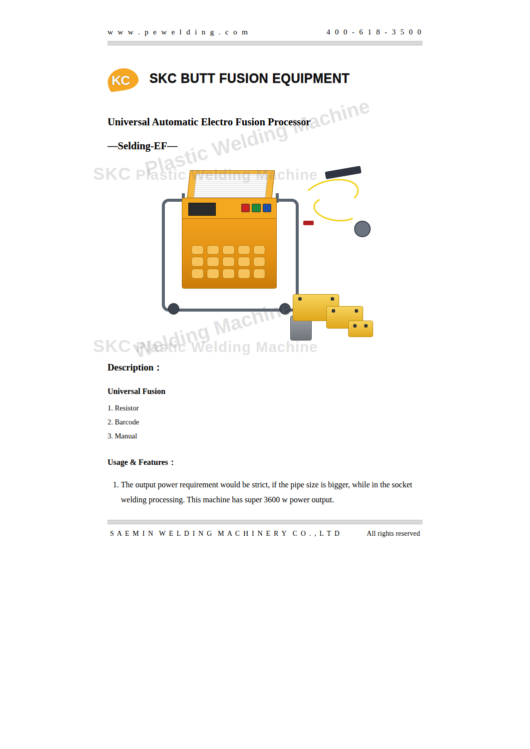w w w . p e w e l d i n g . c o m 4 0 0 - 6 1 8 - 3 5 0 0
KC
SKC BUTT FUSION EQUIPMENT
Universal Automatic Electro Fusion Processor
—Selding-EF—
Plastic Welding Machine
SKC Plastic Welding Machine
Welding Machine
SKC Plastic Welding Machine
Description：
Universal Fusion
1. Resistor
2. Barcode
3. Manual
Usage & Features：
The output power requirement would be strict, if the pipe size is bigger, while in the socket welding processing. This machine has super 3600 w power output.
S A E M I N W E L D I N G M A C H I N E R Y C O . , L T D All rights reserved